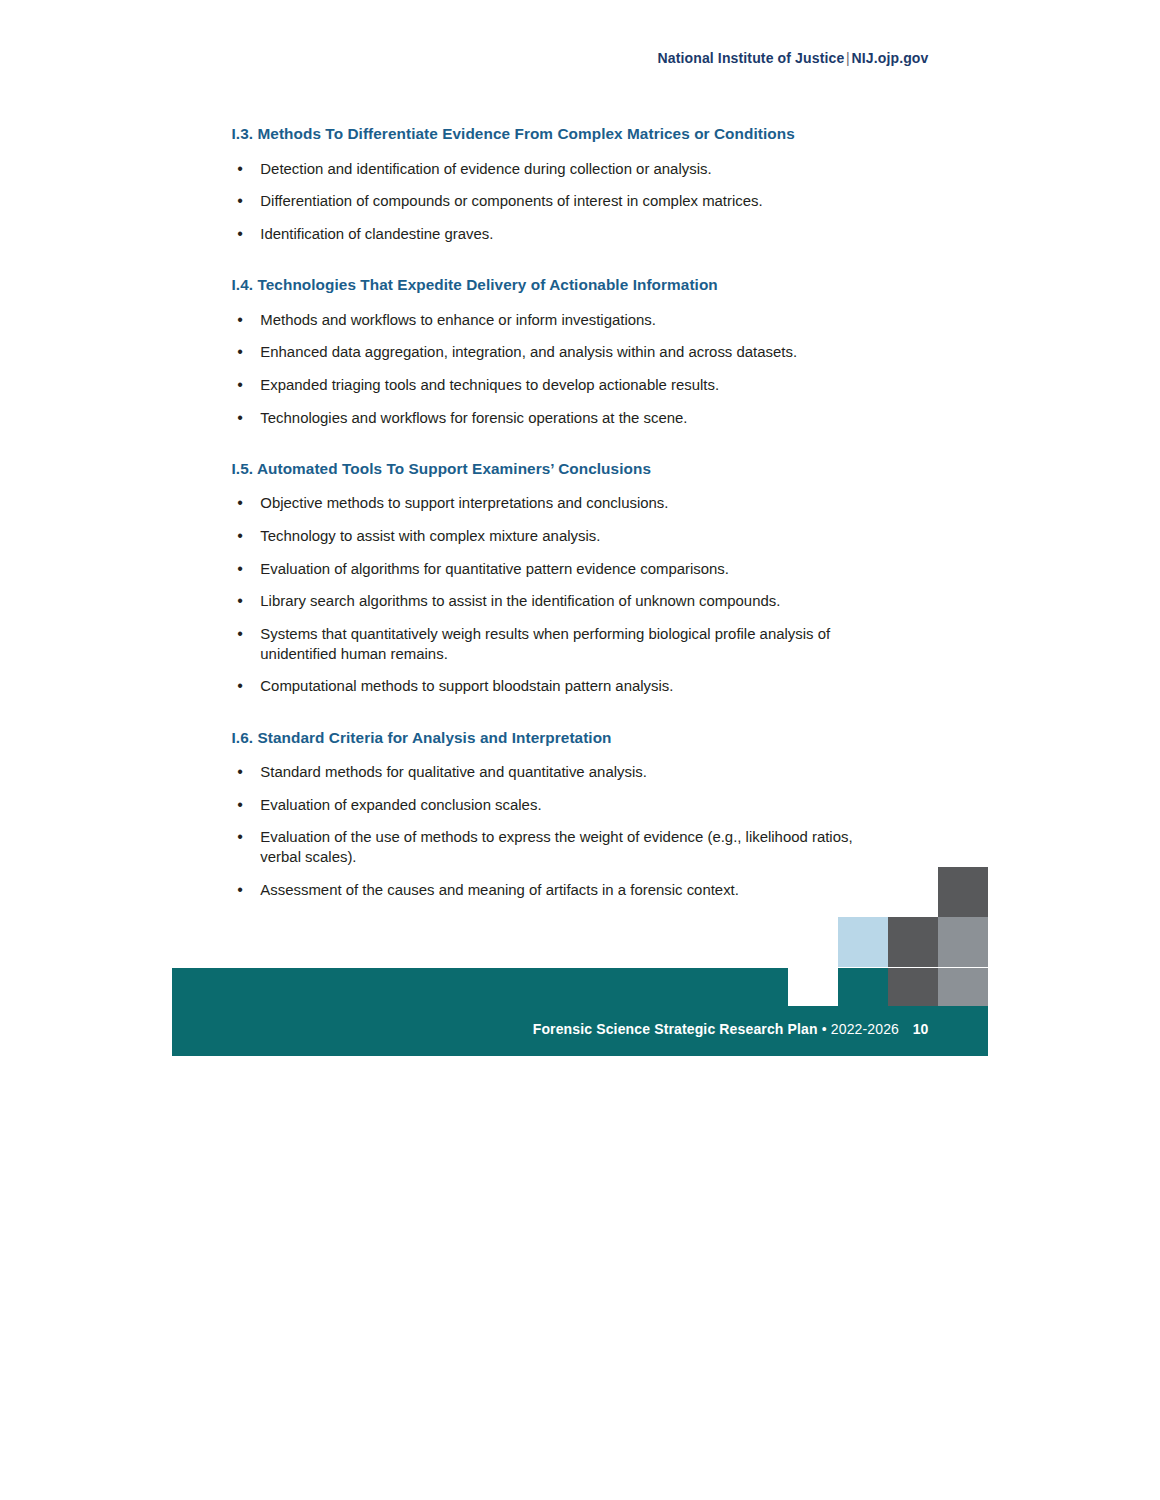National Institute of Justice|NIJ.ojp.gov
I.3. Methods To Differentiate Evidence From Complex Matrices or Conditions
Detection and identification of evidence during collection or analysis.
Differentiation of compounds or components of interest in complex matrices.
Identification of clandestine graves.
I.4. Technologies That Expedite Delivery of Actionable Information
Methods and workflows to enhance or inform investigations.
Enhanced data aggregation, integration, and analysis within and across datasets.
Expanded triaging tools and techniques to develop actionable results.
Technologies and workflows for forensic operations at the scene.
I.5. Automated Tools To Support Examiners’ Conclusions
Objective methods to support interpretations and conclusions.
Technology to assist with complex mixture analysis.
Evaluation of algorithms for quantitative pattern evidence comparisons.
Library search algorithms to assist in the identification of unknown compounds.
Systems that quantitatively weigh results when performing biological profile analysis of unidentified human remains.
Computational methods to support bloodstain pattern analysis.
I.6. Standard Criteria for Analysis and Interpretation
Standard methods for qualitative and quantitative analysis.
Evaluation of expanded conclusion scales.
Evaluation of the use of methods to express the weight of evidence (e.g., likelihood ratios, verbal scales).
Assessment of the causes and meaning of artifacts in a forensic context.
Forensic Science Strategic Research Plan • 2022-2026 10